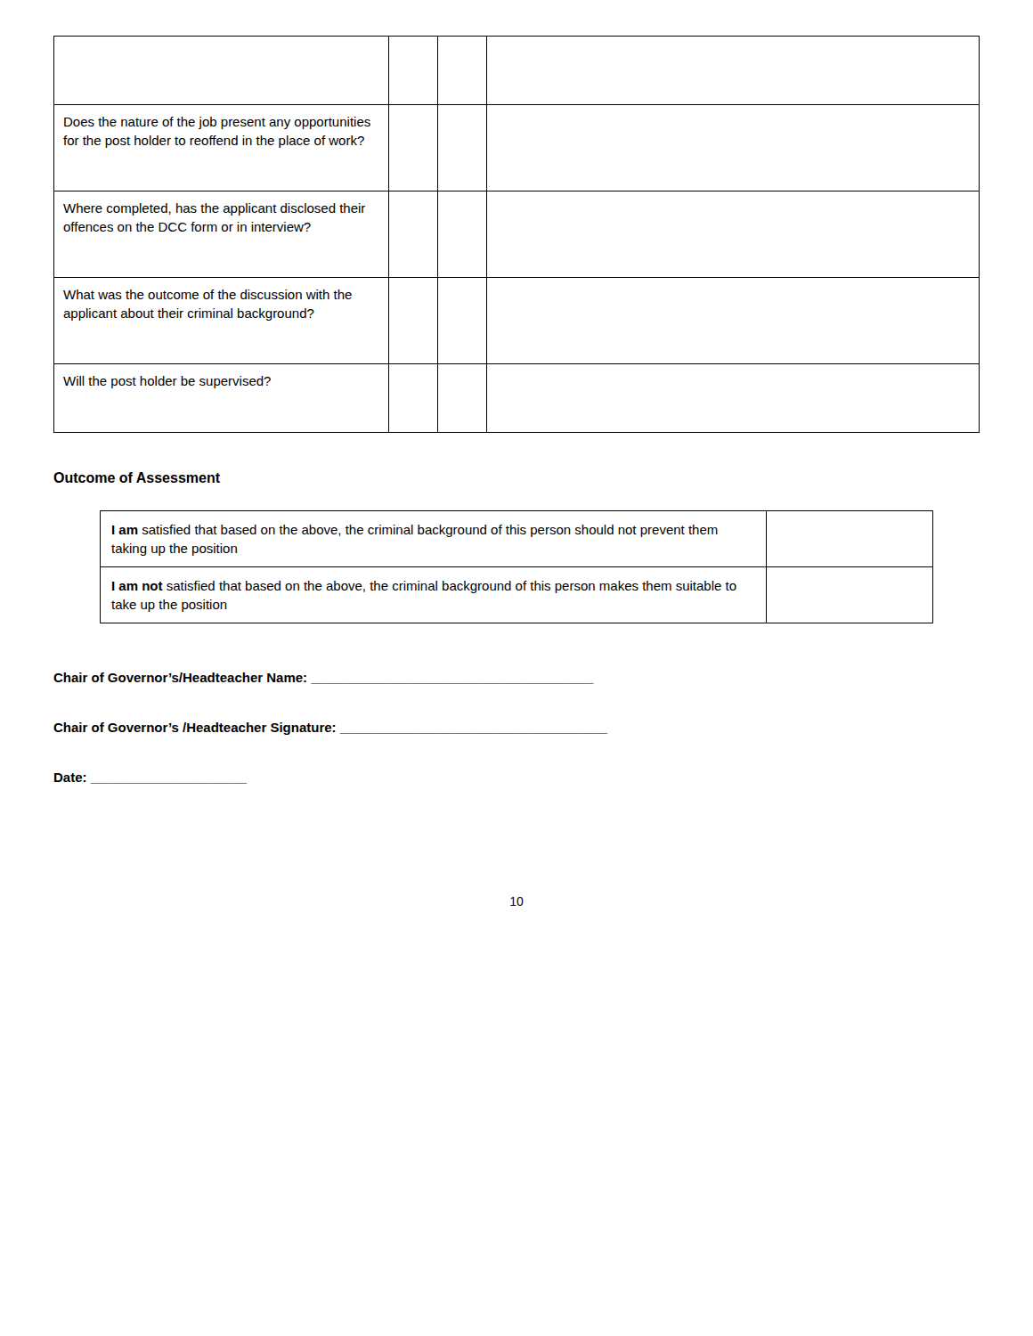| Does the nature of the job present any opportunities for the post holder to reoffend in the place of work? | | | |
| Where completed, has the applicant disclosed their offences on the DCC form or in interview? | | | |
| What was the outcome of the discussion with the applicant about their criminal background? | | | |
| Will the post holder be supervised? | | | |
Outcome of Assessment
| I am satisfied that based on the above, the criminal background of this person should not prevent them taking up the position | |
| I am not satisfied that based on the above, the criminal background of this person makes them suitable to take up the position | |
Chair of Governor’s/Headteacher Name: ______________________________________
Chair of Governor’s /Headteacher Signature: ____________________________________
Date: _____________________
10